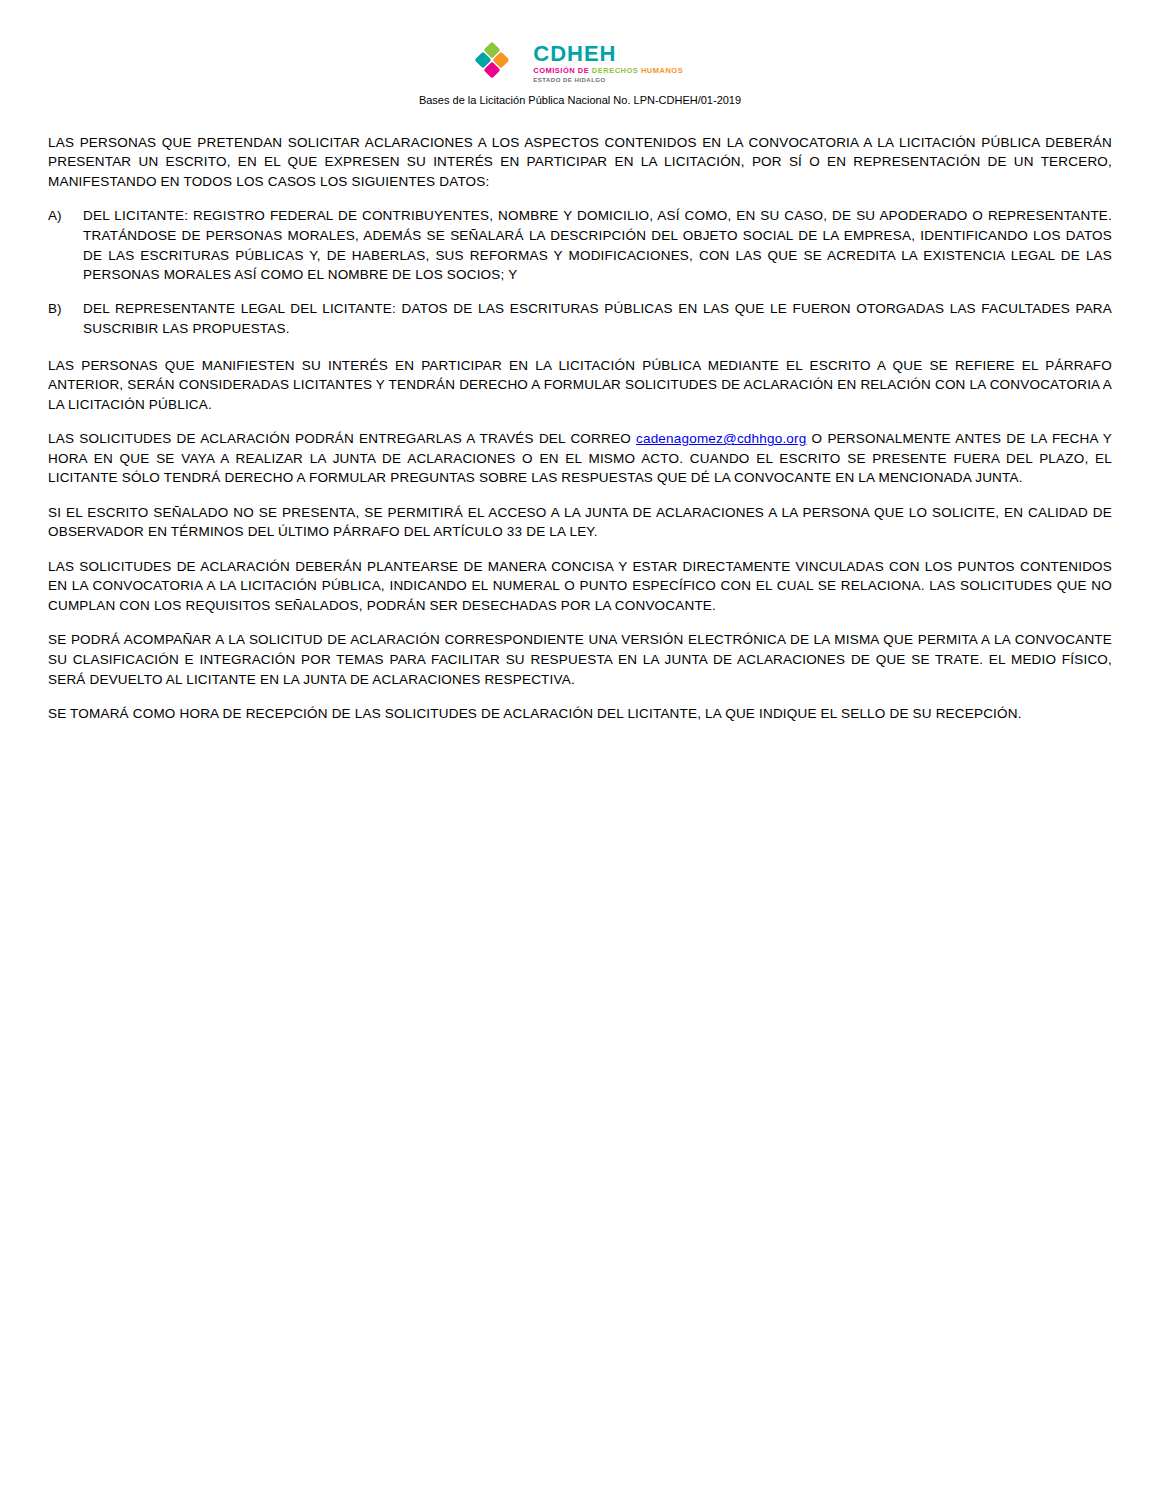CDHEH
COMISIÓN DE DERECHOS HUMANOS
ESTADO DE HIDALGO
Bases de la Licitación Pública Nacional No. LPN-CDHEH/01-2019
LAS PERSONAS QUE PRETENDAN SOLICITAR ACLARACIONES A LOS ASPECTOS CONTENIDOS EN LA CONVOCATORIA A LA LICITACIÓN PÚBLICA DEBERÁN PRESENTAR UN ESCRITO, EN EL QUE EXPRESEN SU INTERÉS EN PARTICIPAR EN LA LICITACIÓN, POR SÍ O EN REPRESENTACIÓN DE UN TERCERO, MANIFESTANDO EN TODOS LOS CASOS LOS SIGUIENTES DATOS:
A)
DEL LICITANTE: REGISTRO FEDERAL DE CONTRIBUYENTES, NOMBRE Y DOMICILIO, ASÍ COMO, EN SU CASO, DE SU APODERADO O REPRESENTANTE. TRATÁNDOSE DE PERSONAS MORALES, ADEMÁS SE SEÑALARÁ LA DESCRIPCIÓN DEL OBJETO SOCIAL DE LA EMPRESA, IDENTIFICANDO LOS DATOS DE LAS ESCRITURAS PÚBLICAS Y, DE HABERLAS, SUS REFORMAS Y MODIFICACIONES, CON LAS QUE SE ACREDITA LA EXISTENCIA LEGAL DE LAS PERSONAS MORALES ASÍ COMO EL NOMBRE DE LOS SOCIOS; Y
B)
DEL REPRESENTANTE LEGAL DEL LICITANTE: DATOS DE LAS ESCRITURAS PÚBLICAS EN LAS QUE LE FUERON OTORGADAS LAS FACULTADES PARA SUSCRIBIR LAS PROPUESTAS.
LAS PERSONAS QUE MANIFIESTEN SU INTERÉS EN PARTICIPAR EN LA LICITACIÓN PÚBLICA MEDIANTE EL ESCRITO A QUE SE REFIERE EL PÁRRAFO ANTERIOR, SERÁN CONSIDERADAS LICITANTES Y TENDRÁN DERECHO A FORMULAR SOLICITUDES DE ACLARACIÓN EN RELACIÓN CON LA CONVOCATORIA A LA LICITACIÓN PÚBLICA.
LAS SOLICITUDES DE ACLARACIÓN PODRÁN ENTREGARLAS A TRAVÉS DEL CORREO cadenagomez@cdhhgo.org O PERSONALMENTE ANTES DE LA FECHA Y HORA EN QUE SE VAYA A REALIZAR LA JUNTA DE ACLARACIONES O EN EL MISMO ACTO. CUANDO EL ESCRITO SE PRESENTE FUERA DEL PLAZO, EL LICITANTE SÓLO TENDRÁ DERECHO A FORMULAR PREGUNTAS SOBRE LAS RESPUESTAS QUE DÉ LA CONVOCANTE EN LA MENCIONADA JUNTA.
SI EL ESCRITO SEÑALADO NO SE PRESENTA, SE PERMITIRÁ EL ACCESO A LA JUNTA DE ACLARACIONES A LA PERSONA QUE LO SOLICITE, EN CALIDAD DE OBSERVADOR EN TÉRMINOS DEL ÚLTIMO PÁRRAFO DEL ARTÍCULO 33 DE LA LEY.
LAS SOLICITUDES DE ACLARACIÓN DEBERÁN PLANTEARSE DE MANERA CONCISA Y ESTAR DIRECTAMENTE VINCULADAS CON LOS PUNTOS CONTENIDOS EN LA CONVOCATORIA A LA LICITACIÓN PÚBLICA, INDICANDO EL NUMERAL O PUNTO ESPECÍFICO CON EL CUAL SE RELACIONA. LAS SOLICITUDES QUE NO CUMPLAN CON LOS REQUISITOS SEÑALADOS, PODRÁN SER DESECHADAS POR LA CONVOCANTE.
SE PODRÁ ACOMPAÑAR A LA SOLICITUD DE ACLARACIÓN CORRESPONDIENTE UNA VERSIÓN ELECTRÓNICA DE LA MISMA QUE PERMITA A LA CONVOCANTE SU CLASIFICACIÓN E INTEGRACIÓN POR TEMAS PARA FACILITAR SU RESPUESTA EN LA JUNTA DE ACLARACIONES DE QUE SE TRATE. EL MEDIO FÍSICO, SERÁ DEVUELTO AL LICITANTE EN LA JUNTA DE ACLARACIONES RESPECTIVA.
SE TOMARÁ COMO HORA DE RECEPCIÓN DE LAS SOLICITUDES DE ACLARACIÓN DEL LICITANTE, LA QUE INDIQUE EL SELLO DE SU RECEPCIÓN.